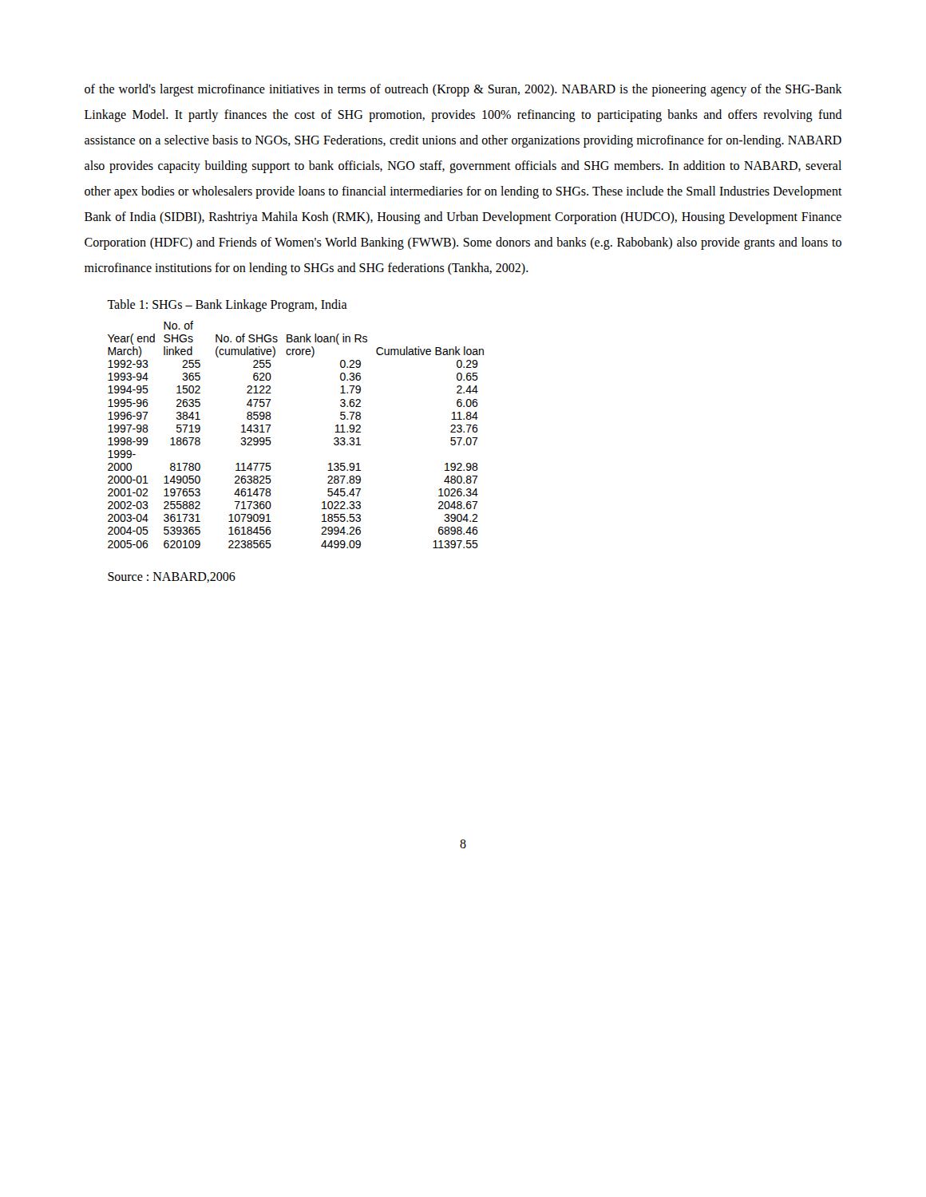of the world's largest microfinance initiatives in terms of outreach (Kropp & Suran, 2002). NABARD is the pioneering agency of the SHG-Bank Linkage Model. It partly finances the cost of SHG promotion, provides 100% refinancing to participating banks and offers revolving fund assistance on a selective basis to NGOs, SHG Federations, credit unions and other organizations providing microfinance for on-lending. NABARD also provides capacity building support to bank officials, NGO staff, government officials and SHG members. In addition to NABARD, several other apex bodies or wholesalers provide loans to financial intermediaries for on lending to SHGs. These include the Small Industries Development Bank of India (SIDBI), Rashtriya Mahila Kosh (RMK), Housing and Urban Development Corporation (HUDCO), Housing Development Finance Corporation (HDFC) and Friends of Women's World Banking (FWWB). Some donors and banks (e.g. Rabobank) also provide grants and loans to microfinance institutions for on lending to SHGs and SHG federations (Tankha, 2002).
Table 1: SHGs – Bank Linkage Program, India
| Year( end March) | No. of SHGs linked | No. of SHGs (cumulative) | Bank loan( in Rs crore) | Cumulative Bank loan |
| --- | --- | --- | --- | --- |
| 1992-93 | 255 | 255 | 0.29 | 0.29 |
| 1993-94 | 365 | 620 | 0.36 | 0.65 |
| 1994-95 | 1502 | 2122 | 1.79 | 2.44 |
| 1995-96 | 2635 | 4757 | 3.62 | 6.06 |
| 1996-97 | 3841 | 8598 | 5.78 | 11.84 |
| 1997-98 | 5719 | 14317 | 11.92 | 23.76 |
| 1998-99 | 18678 | 32995 | 33.31 | 57.07 |
| 1999- 2000 | 81780 | 114775 | 135.91 | 192.98 |
| 2000-01 | 149050 | 263825 | 287.89 | 480.87 |
| 2001-02 | 197653 | 461478 | 545.47 | 1026.34 |
| 2002-03 | 255882 | 717360 | 1022.33 | 2048.67 |
| 2003-04 | 361731 | 1079091 | 1855.53 | 3904.2 |
| 2004-05 | 539365 | 1618456 | 2994.26 | 6898.46 |
| 2005-06 | 620109 | 2238565 | 4499.09 | 11397.55 |
Source : NABARD,2006
8